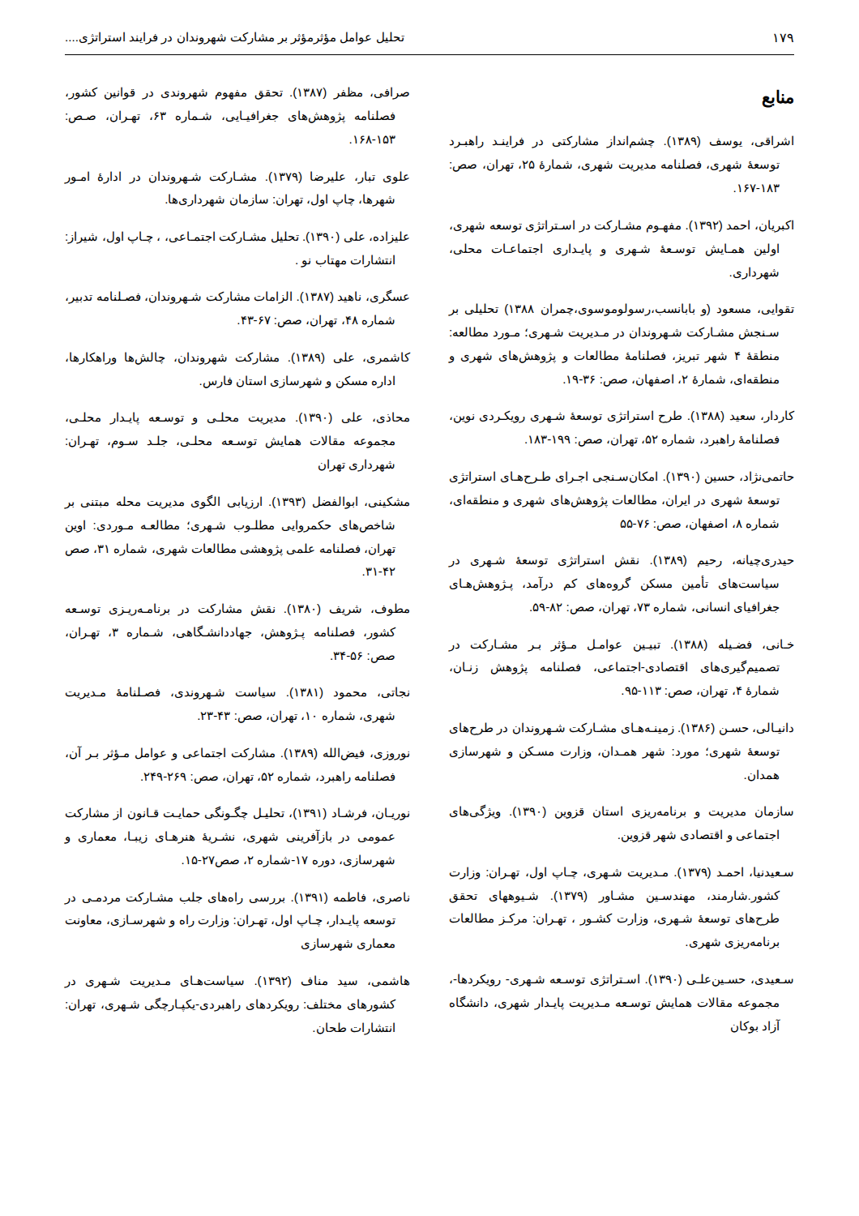۱۷۹
تحلیل عوامل مؤثرمؤثر بر مشارکت شهروندان در فرایند استراتژی....
منابع
اشراقی، یوسف (۱۳۸۹). چشم‌انداز مشارکتی در فراینـد راهبـرد توسعۀ شهری، فصلنامه مدیریت شهری، شمارۀ ۲۵، تهران، صص: ۱۸۳-۱۶۷.
اکبریان، احمد (۱۳۹۲). مفهـوم مشـارکت در اسـتراتژی توسعه شهری، اولین همـایش توسـعۀ شـهری و پایـداری اجتماعـات محلی، شهرداری.
تقوایی، مسعود (و بابانسب،رسولوموسوی،چمران ۱۳۸۸) تحلیلی بر سـنجش مشـارکت شـهروندان در مـدیریت شـهری؛ مـورد مطالعه: منطقۀ ۴ شهر تبریز، فصلنامۀ مطالعات و پژوهش‌های شهری و منطقه‌ای، شمارۀ ۲، اصفهان، صص: ۳۶-۱۹.
کاردار، سعید (۱۳۸۸). طرح استراتژی توسعۀ شـهری رویکـردی نوین، فصلنامۀ راهبرد، شماره ۵۲، تهران، صص: ۱۹۹-۱۸۳.
حاتمی‌نژاد، حسین (۱۳۹۰). امکان‌سـنجی اجـرای طـرح‌هـای استراتژی توسعۀ شهری در ایران، مطالعات پژوهش‌های شهری و منطقه‌ای، شماره ۸، اصفهان، صص: ۷۶-۵۵
حیدری‌چیانه، رحیم (۱۳۸۹). نقش استراتژی توسعۀ شـهری در سیاست‌های تأمین مسکن گروه‌های کم درآمد، پـژوهش‌هـای جغرافیای انسانی، شماره ۷۳، تهران، صص: ۸۲-۵۹.
خـانی، فضـیله (۱۳۸۸). تبیـین عوامـل مـؤثر بـر مشـارکت در تصمیم‌گیری‌های اقتصادی-اجتماعی، فصلنامه پژوهش زنـان، شمارۀ ۴، تهران، صص: ۱۱۳-۹۵.
دانیـالی، حسـن (۱۳۸۶). زمینـه‌هـای مشـارکت شـهروندان در طرح‌های توسعۀ شهری؛ مورد: شهر همـدان، وزارت مسـکن و شهرسازی همدان.
سازمان مدیریت و برنامه‌ریزی استان قزوین (۱۳۹۰). ویژگی‌های اجتماعی و اقتصادی شهر قزوین.
سـعیدنیا، احمـد (۱۳۷۹). مـدیریت شـهری، چـاپ اول، تهـران: وزارت کشور.شارمند، مهندسـین مشـاور (۱۳۷۹). شـیوههای تحقق طرح‌های توسعۀ شـهری، وزارت کشـور ، تهـران: مرکـز مطالعات برنامه‌ریزی شهری.
سـعیدی، حسـین‌علـی (۱۳۹۰). اسـتراتژی توسـعه شـهری- رویکردها-، مجموعه مقالات همایش توسـعه مـدیریت پایـدار شهری، دانشگاه آزاد بوکان
صرافی، مظفر (۱۳۸۷). تحقق مفهوم شهروندی در قوانین کشور، فصلنامه پژوهش‌های جغرافیـایی، شـماره ۶۳، تهـران، صـص: ۱۵۳-۱۶۸.
علوی تبار، علیرضا (۱۳۷۹). مشـارکت شـهروندان در ادارۀ امـور شهرها، چاپ اول، تهران: سازمان شهرداری‌ها.
علیزاده، علی (۱۳۹۰). تحلیل مشـارکت اجتمـاعی، ، چـاپ اول، شیراز: انتشارات مهتاب نو .
عسگری، ناهید (۱۳۸۷). الزامات مشارکت شـهروندان، فصـلنامه تدبیر، شماره ۴۸، تهران، صص: ۶۷-۴۳.
کاشمری، علی (۱۳۸۹). مشارکت شهروندان، چالش‌ها وراهکارها، اداره مسکن و شهرسازی استان فارس.
محاذی، علی (۱۳۹۰). مدیریت محلـی و توسـعه پایـدار محلـی، مجموعه مقالات همایش توسـعه محلـی، جلـد سـوم، تهـران: شهرداری تهران
مشکینی، ابوالفضل (۱۳۹۳). ارزیابی الگوی مدیریت محله مبتنی بر شاخص‌های حکمروایی مطلـوب شـهری؛ مطالعـه مـوردی: اوین تهران، فصلنامه علمی پژوهشی مطالعات شهری، شماره ۳۱، صص ۴۲-۳۱.
مطوف، شریف (۱۳۸۰). نقش مشارکت در برنامـه‌ریـزی توسـعه کشور، فصلنامه پـژوهش، جهاددانشـگاهی، شـماره ۳، تهـران، صص: ۵۶-۳۴.
نجاتی، محمود (۱۳۸۱). سیاست شـهروندی، فصـلنامۀ مـدیریت شهری، شماره ۱۰، تهران، صص: ۴۳-۲۳.
نوروزی، فیض‌الله (۱۳۸۹). مشارکت اجتماعی و عوامل مـؤثر بـر آن، فصلنامه راهبرد، شماره ۵۲، تهران، صص: ۲۶۹-۲۴۹.
نوریـان، فرشـاد (۱۳۹۱)، تحلیـل چگـونگی حمایـت قـانون از مشارکت عمومی در بازآفرینی شهری، نشـریۀ هنرهـای زیبـا، معماری و شهرسازی، دوره ۱۷-شماره ۲، صص۲۷-۱۵.
ناصری، فاطمه (۱۳۹۱). بررسی راه‌های جلب مشـارکت مردمـی در توسعه پایـدار، چـاپ اول، تهـران: وزارت راه و شهرسـازی، معاونت معماری شهرسازی
هاشمی، سید مناف (۱۳۹۲). سیاست‌هـای مـدیریت شـهری در کشورهای مختلف: رویکردهای راهبردی-یکپـارچگی شـهری، تهران: انتشارات طحان.